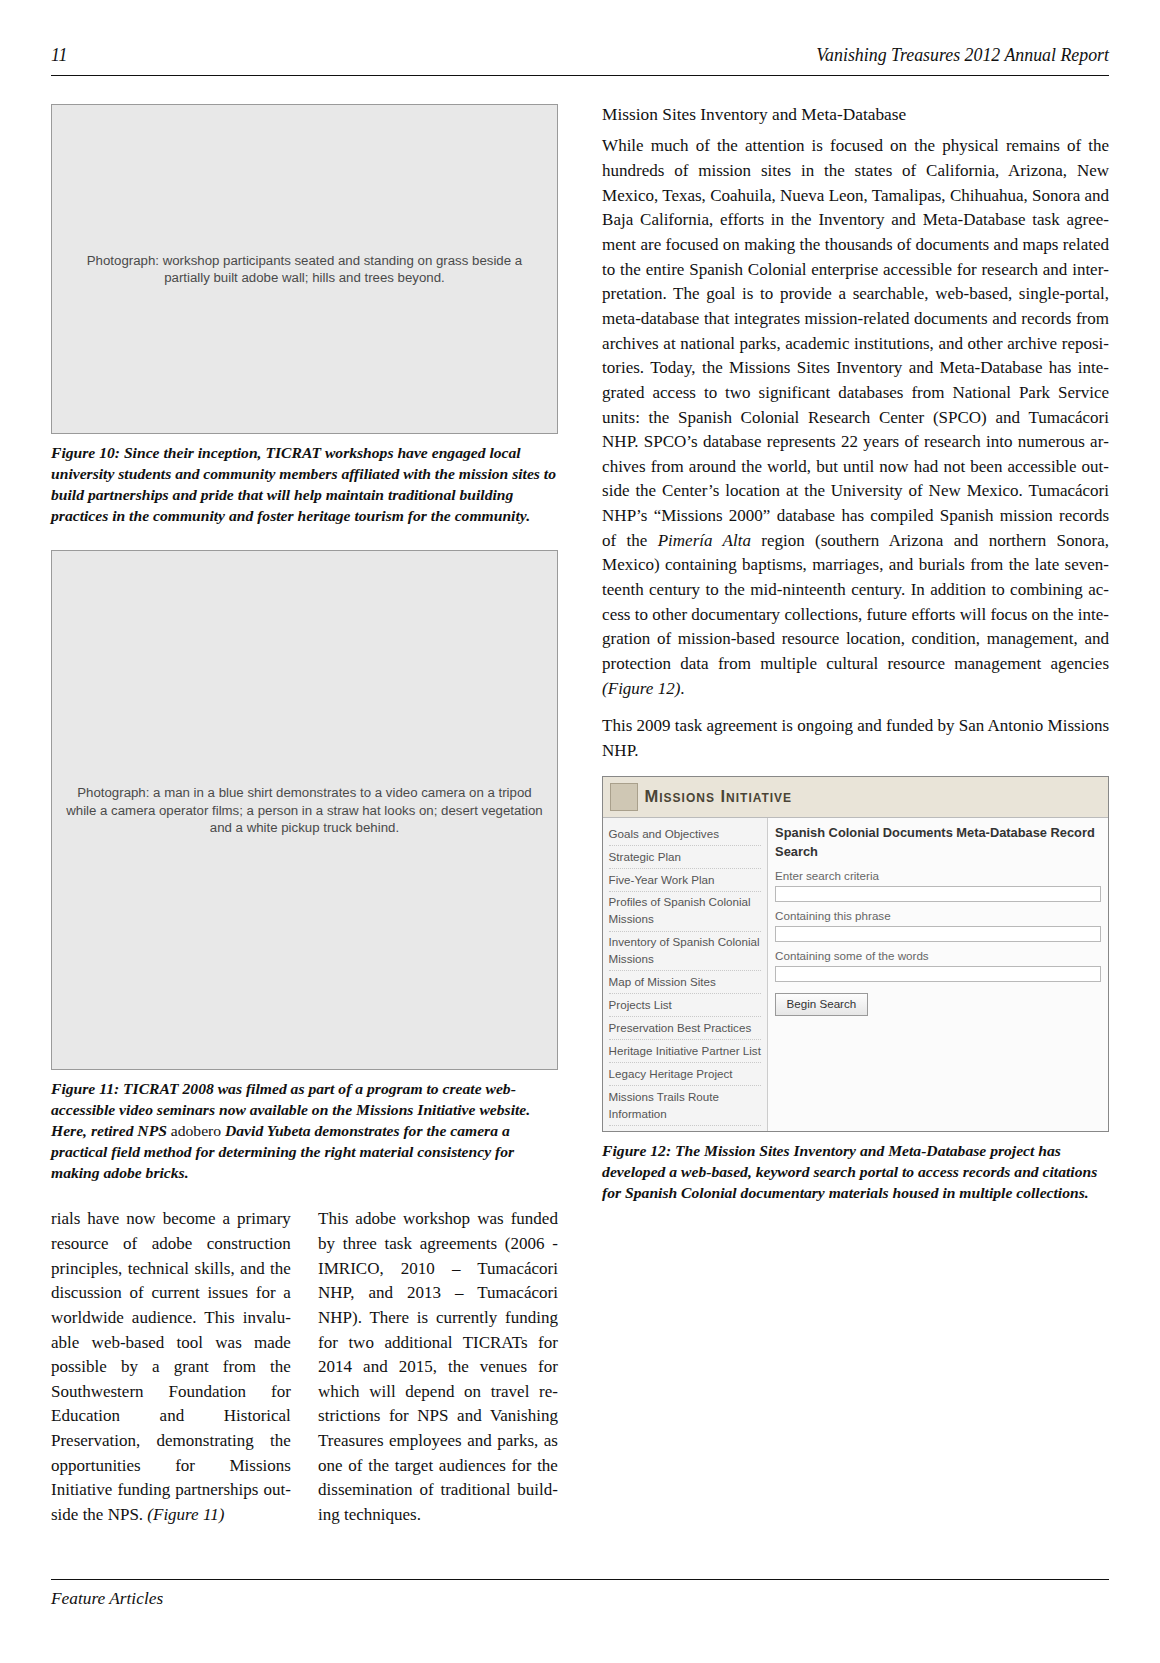11 Vanishing Treasures 2012 Annual Report
Photograph: workshop participants seated and standing on grass beside a partially built adobe wall; hills and trees beyond.
Figure 10: Since their inception, TICRAT workshops have engaged local university students and community members affiliated with the mission sites to build partnerships and pride that will help maintain traditional building practices in the community and foster heritage tourism for the community.
Photograph: a man in a blue shirt demonstrates to a video camera on a tripod while a camera operator films; a person in a straw hat looks on; desert vegetation and a white pickup truck behind.
Figure 11: TICRAT 2008 was filmed as part of a program to create web-accessible video seminars now available on the Missions Initiative website. Here, retired NPS adobero David Yubeta demonstrates for the camera a practical field method for determining the right material consistency for making adobe bricks.
rials have now become a primary resource of adobe construction principles, technical skills, and the discussion of current issues for a worldwide audience. This invaluable web-based tool was made possible by a grant from the Southwestern Foundation for Education and Historical Preservation, demonstrating the opportunities for Missions Initiative funding partnerships outside the NPS. (Figure 11)
This adobe workshop was funded by three task agreements (2006 - IMRICO, 2010 – Tumacácori NHP, and 2013 – Tumacácori NHP). There is currently funding for two additional TICRATs for 2014 and 2015, the venues for which will depend on travel restrictions for NPS and Vanishing Treasures employees and parks, as one of the target audiences for the dissemination of traditional building techniques.
Mission Sites Inventory and Meta-Database
While much of the attention is focused on the physical remains of the hundreds of mission sites in the states of California, Arizona, New Mexico, Texas, Coahuila, Nueva Leon, Tamalipas, Chihuahua, Sonora and Baja California, efforts in the Inventory and Meta-Database task agreement are focused on making the thousands of documents and maps related to the entire Spanish Colonial enterprise accessible for research and interpretation. The goal is to provide a searchable, web-based, single-portal, meta-database that integrates mission-related documents and records from archives at national parks, academic institutions, and other archive repositories. Today, the Missions Sites Inventory and Meta-Database has integrated access to two significant databases from National Park Service units: the Spanish Colonial Research Center (SPCO) and Tumacácori NHP. SPCO’s database represents 22 years of research into numerous archives from around the world, but until now had not been accessible outside the Center’s location at the University of New Mexico. Tumacácori NHP’s “Missions 2000” database has compiled Spanish mission records of the Pimería Alta region (southern Arizona and northern Sonora, Mexico) containing baptisms, marriages, and burials from the late seventeenth century to the mid-ninteenth century. In addition to combining access to other documentary collections, future efforts will focus on the integration of mission-based resource location, condition, management, and protection data from multiple cultural resource management agencies (Figure 12).
This 2009 task agreement is ongoing and funded by San Antonio Missions NHP.
Missions Initiative
Goals and Objectives
Strategic Plan
Five-Year Work Plan
Profiles of Spanish Colonial Missions
Inventory of Spanish Colonial Missions
Map of Mission Sites
Projects List
Preservation Best Practices
Heritage Initiative Partner List
Legacy Heritage Project
Missions Trails Route Information
Spanish Colonial Documents Meta-Database Record Search
Enter search criteria
Containing this phrase
Containing some of the words
Begin Search
Figure 12: The Mission Sites Inventory and Meta-Database project has developed a web-based, keyword search portal to access records and citations for Spanish Colonial documentary materials housed in multiple collections.
Feature Articles